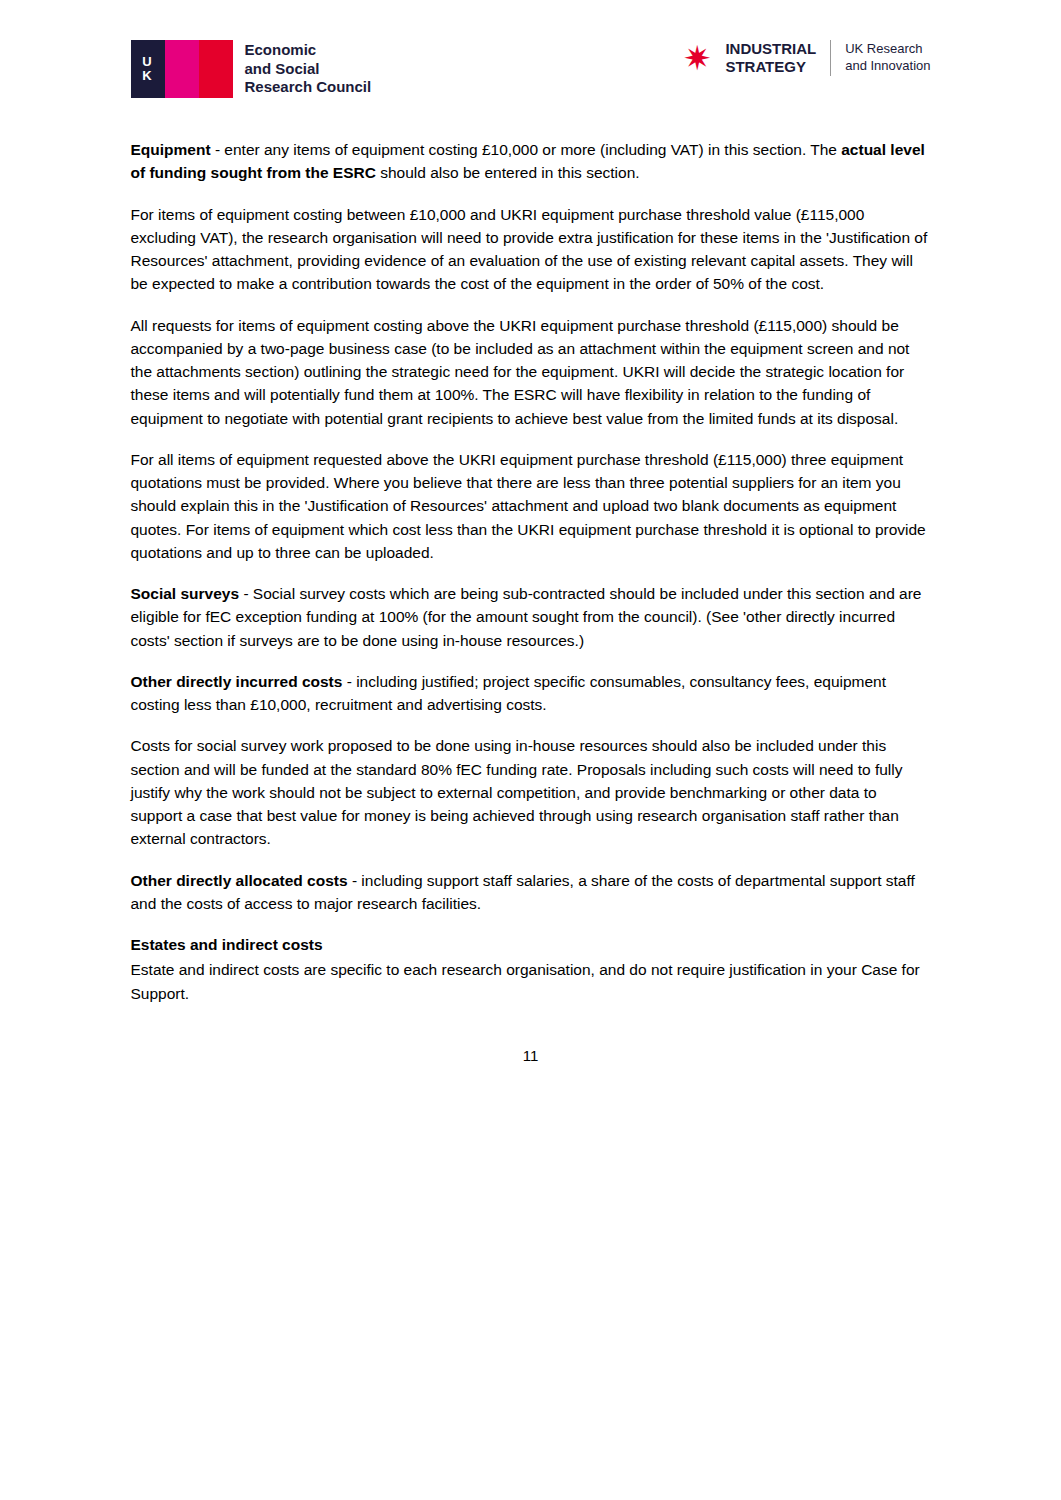UK
Economic
and Social
Research Council
✷
INDUSTRIAL
STRATEGY
UK Research
and Innovation
Equipment - enter any items of equipment costing £10,000 or more (including VAT) in this section. The actual level of funding sought from the ESRC should also be entered in this section.
For items of equipment costing between £10,000 and UKRI equipment purchase threshold value (£115,000 excluding VAT), the research organisation will need to provide extra justification for these items in the 'Justification of Resources' attachment, providing evidence of an evaluation of the use of existing relevant capital assets. They will be expected to make a contribution towards the cost of the equipment in the order of 50% of the cost.
All requests for items of equipment costing above the UKRI equipment purchase threshold (£115,000) should be accompanied by a two-page business case (to be included as an attachment within the equipment screen and not the attachments section) outlining the strategic need for the equipment. UKRI will decide the strategic location for these items and will potentially fund them at 100%. The ESRC will have flexibility in relation to the funding of equipment to negotiate with potential grant recipients to achieve best value from the limited funds at its disposal.
For all items of equipment requested above the UKRI equipment purchase threshold (£115,000) three equipment quotations must be provided. Where you believe that there are less than three potential suppliers for an item you should explain this in the 'Justification of Resources' attachment and upload two blank documents as equipment quotes. For items of equipment which cost less than the UKRI equipment purchase threshold it is optional to provide quotations and up to three can be uploaded.
Social surveys - Social survey costs which are being sub-contracted should be included under this section and are eligible for fEC exception funding at 100% (for the amount sought from the council). (See 'other directly incurred costs' section if surveys are to be done using in-house resources.)
Other directly incurred costs - including justified; project specific consumables, consultancy fees, equipment costing less than £10,000, recruitment and advertising costs.
Costs for social survey work proposed to be done using in-house resources should also be included under this section and will be funded at the standard 80% fEC funding rate. Proposals including such costs will need to fully justify why the work should not be subject to external competition, and provide benchmarking or other data to support a case that best value for money is being achieved through using research organisation staff rather than external contractors.
Other directly allocated costs - including support staff salaries, a share of the costs of departmental support staff and the costs of access to major research facilities.
Estates and indirect costs
Estate and indirect costs are specific to each research organisation, and do not require justification in your Case for Support.
11